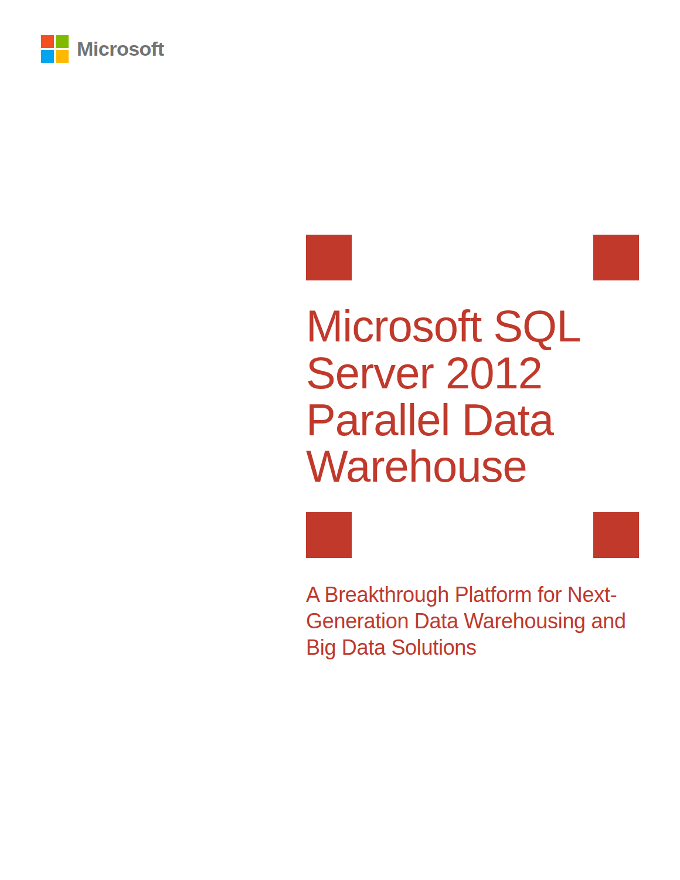Microsoft
Microsoft SQL Server 2012 Parallel Data Warehouse
A Breakthrough Platform for Next-Generation Data Warehousing and Big Data Solutions